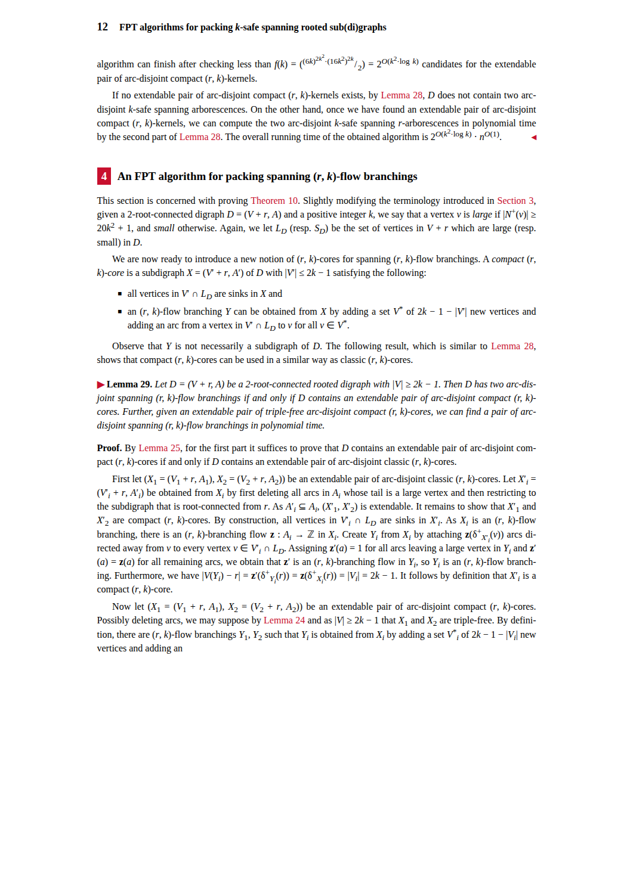12 FPT algorithms for packing k-safe spanning rooted sub(di)graphs
algorithm can finish after checking less than f(k) = ((6k)2k2·(16k2)2k / 2) = 2O(k2·log k) candidates for the extendable pair of arc-disjoint compact (r, k)-kernels.
If no extendable pair of arc-disjoint compact (r, k)-kernels exists, by Lemma 28, D does not contain two arc-disjoint k-safe spanning arborescences. On the other hand, once we have found an extendable pair of arc-disjoint compact (r, k)-kernels, we can compute the two arc-disjoint k-safe spanning r-arborescences in polynomial time by the second part of Lemma 28. The overall running time of the obtained algorithm is 2O(k2·log k) · nO(1). ◂
4 An FPT algorithm for packing spanning (r, k)-flow branchings
This section is concerned with proving Theorem 10. Slightly modifying the terminology introduced in Section 3, given a 2-root-connected digraph D = (V + r, A) and a positive integer k, we say that a vertex v is large if |N+(v)| ≥ 20k2 + 1, and small otherwise. Again, we let LD (resp. SD) be the set of vertices in V + r which are large (resp. small) in D.
We are now ready to introduce a new notion of (r, k)-cores for spanning (r, k)-flow branchings. A compact (r, k)-core is a subdigraph X = (V′ + r, A′) of D with |V′| ≤ 2k − 1 satisfying the following:
all vertices in V′ ∩ LD are sinks in X and
an (r, k)-flow branching Y can be obtained from X by adding a set V* of 2k − 1 − |V′| new vertices and adding an arc from a vertex in V′ ∩ LD to v for all v ∈ V*.
Observe that Y is not necessarily a subdigraph of D. The following result, which is similar to Lemma 28, shows that compact (r, k)-cores can be used in a similar way as classic (r, k)-cores.
▶ Lemma 29. Let D = (V + r, A) be a 2-root-connected rooted digraph with |V| ≥ 2k − 1. Then D has two arc-disjoint spanning (r, k)-flow branchings if and only if D contains an extendable pair of arc-disjoint compact (r, k)-cores. Further, given an extendable pair of triple-free arc-disjoint compact (r, k)-cores, we can find a pair of arc-disjoint spanning (r, k)-flow branchings in polynomial time.
Proof. By Lemma 25, for the first part it suffices to prove that D contains an extendable pair of arc-disjoint compact (r, k)-cores if and only if D contains an extendable pair of arc-disjoint classic (r, k)-cores.
First let (X1 = (V1 + r, A1), X2 = (V2 + r, A2)) be an extendable pair of arc-disjoint classic (r, k)-cores. Let X′i = (V′i + r, A′i) be obtained from Xi by first deleting all arcs in Ai whose tail is a large vertex and then restricting to the subdigraph that is root-connected from r. As A′i ⊆ Ai, (X′1, X′2) is extendable. It remains to show that X′1 and X′2 are compact (r, k)-cores. By construction, all vertices in V′i ∩ LD are sinks in X′i. As Xi is an (r, k)-flow branching, there is an (r, k)-branching flow z : Ai → ℤ in Xi. Create Yi from Xi by attaching z(δ+X′i(v)) arcs directed away from v to every vertex v ∈ V′i ∩ LD. Assigning z′(a) = 1 for all arcs leaving a large vertex in Yi and z′(a) = z(a) for all remaining arcs, we obtain that z′ is an (r, k)-branching flow in Yi, so Yi is an (r, k)-flow branching. Furthermore, we have |V(Yi) − r| = z′(δ+Yi(r)) = z(δ+Xi(r)) = |Vi| = 2k − 1. It follows by definition that X′i is a compact (r, k)-core.
Now let (X1 = (V1 + r, A1), X2 = (V2 + r, A2)) be an extendable pair of arc-disjoint compact (r, k)-cores. Possibly deleting arcs, we may suppose by Lemma 24 and as |V| ≥ 2k − 1 that X1 and X2 are triple-free. By definition, there are (r, k)-flow branchings Y1, Y2 such that Yi is obtained from Xi by adding a set V*i of 2k − 1 − |Vi| new vertices and adding an